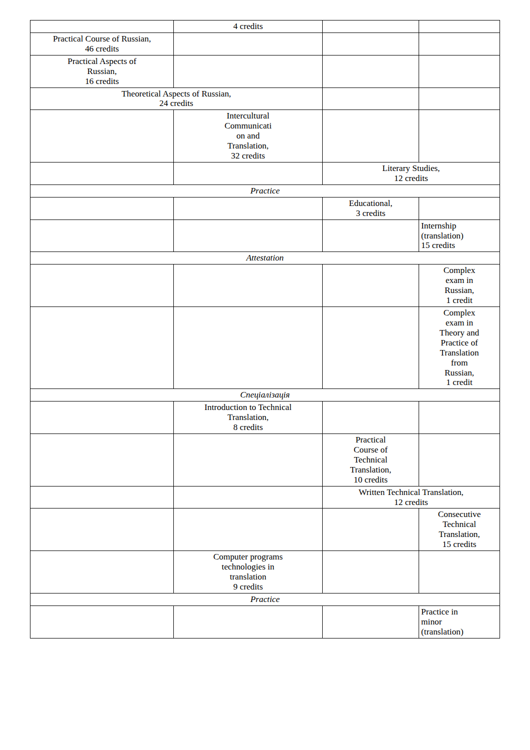| | 4 credits | | |
| Practical Course of Russian, 46 credits | | | |
| Practical Aspects of Russian, 16 credits | | | |
| Theoretical Aspects of Russian, 24 credits | | |
| | Intercultural Communicati on and Translation, 32 credits | | |
| | | Literary Studies, 12 credits |
| Practice |
| | | Educational, 3 credits | |
| | | | Internship (translation) 15 credits |
| Attestation |
| | | | Complex exam in Russian, 1 credit |
| | | | Complex exam in Theory and Practice of Translation from Russian, 1 credit |
| Спеціалізація |
| | Introduction to Technical Translation, 8 credits | | |
| | | Practical Course of Technical Translation, 10 credits | |
| | | Written Technical Translation, 12 credits |
| | | | Consecutive Technical Translation, 15 credits |
| | Computer programs technologies in translation 9 credits | | |
| Practice |
| | | | Practice in minor (translation) |